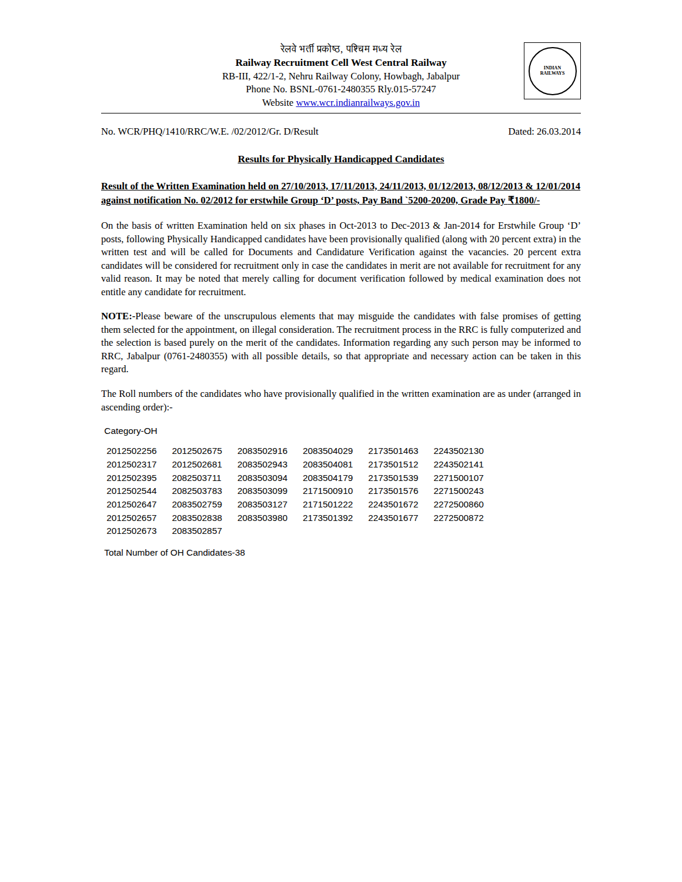INDIAN RAILWAYS
रेलवे भर्ती प्रकोष्ठ, पश्चिम मध्य रेल
Railway Recruitment Cell West Central Railway
RB-III, 422/1-2, Nehru Railway Colony, Howbagh, Jabalpur
Phone No. BSNL-0761-2480355 Rly.015-57247
Website www.wcr.indianrailways.gov.in
No. WCR/PHQ/1410/RRC/W.E. /02/2012/Gr. D/Result Dated: 26.03.2014
Results for Physically Handicapped Candidates
Result of the Written Examination held on 27/10/2013, 17/11/2013, 24/11/2013, 01/12/2013, 08/12/2013 & 12/01/2014 against notification No. 02/2012 for erstwhile Group ‘D’ posts, Pay Band `5200-20200, Grade Pay ₹1800/-
On the basis of written Examination held on six phases in Oct-2013 to Dec-2013 & Jan-2014 for Erstwhile Group ‘D’ posts, following Physically Handicapped candidates have been provisionally qualified (along with 20 percent extra) in the written test and will be called for Documents and Candidature Verification against the vacancies. 20 percent extra candidates will be considered for recruitment only in case the candidates in merit are not available for recruitment for any valid reason. It may be noted that merely calling for document verification followed by medical examination does not entitle any candidate for recruitment.
NOTE:-Please beware of the unscrupulous elements that may misguide the candidates with false promises of getting them selected for the appointment, on illegal consideration. The recruitment process in the RRC is fully computerized and the selection is based purely on the merit of the candidates. Information regarding any such person may be informed to RRC, Jabalpur (0761-2480355) with all possible details, so that appropriate and necessary action can be taken in this regard.
The Roll numbers of the candidates who have provisionally qualified in the written examination are as under (arranged in ascending order):-
Category-OH
| 2012502256 | 2012502675 | 2083502916 | 2083504029 | 2173501463 | 2243502130 |
| 2012502317 | 2012502681 | 2083502943 | 2083504081 | 2173501512 | 2243502141 |
| 2012502395 | 2082503711 | 2083503094 | 2083504179 | 2173501539 | 2271500107 |
| 2012502544 | 2082503783 | 2083503099 | 2171500910 | 2173501576 | 2271500243 |
| 2012502647 | 2083502759 | 2083503127 | 2171501222 | 2243501672 | 2272500860 |
| 2012502657 | 2083502838 | 2083503980 | 2173501392 | 2243501677 | 2272500872 |
| 2012502673 | 2083502857 | | | | |
Total Number of OH Candidates-38